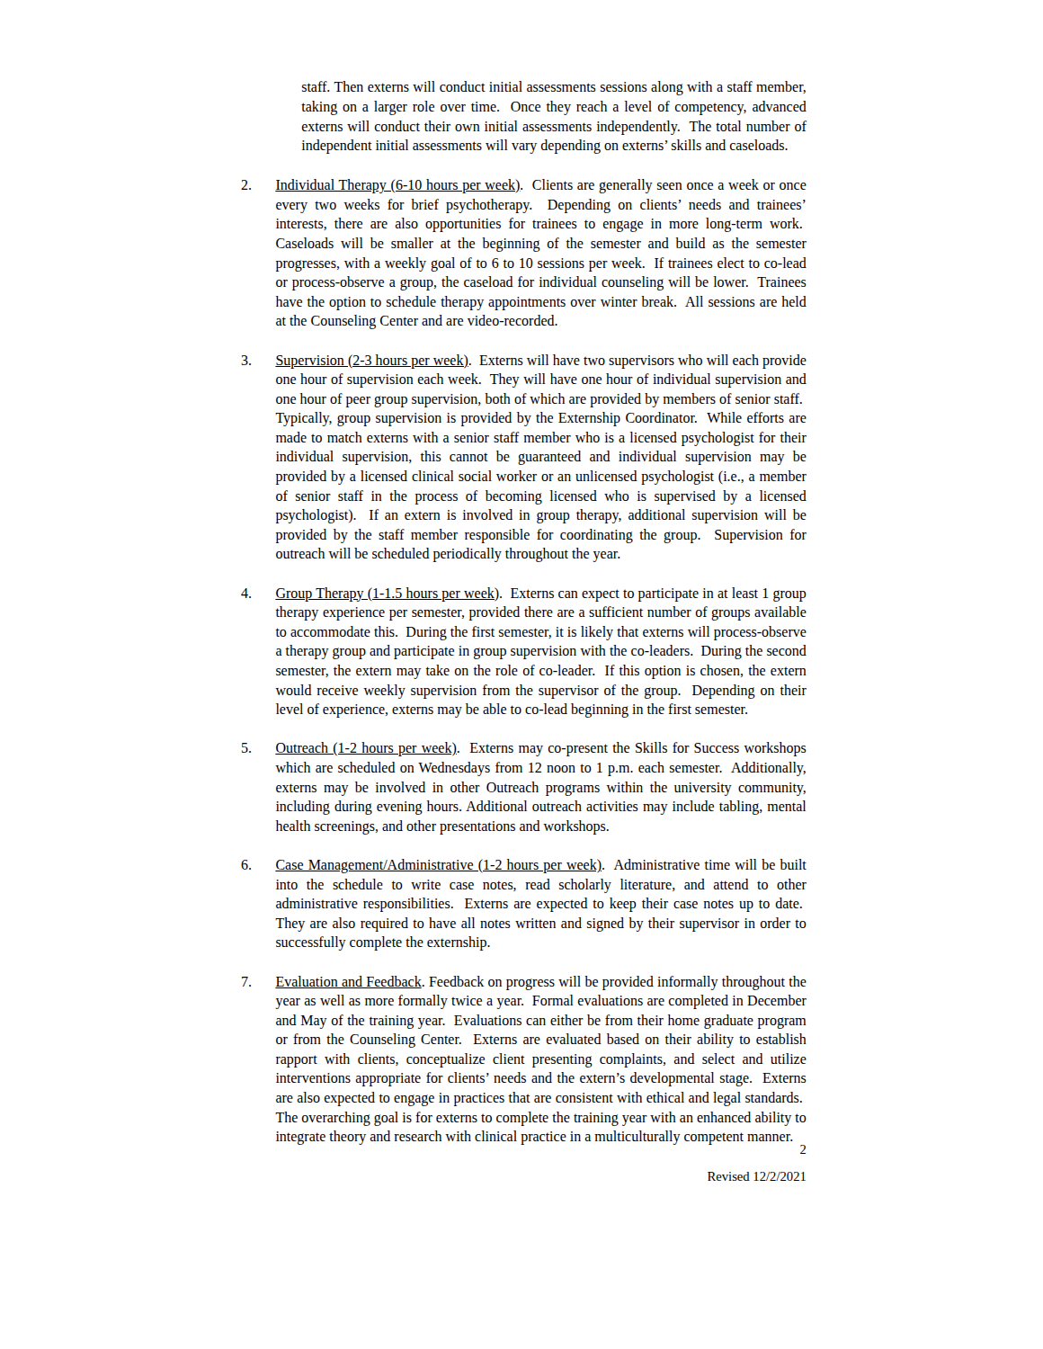staff. Then externs will conduct initial assessments sessions along with a staff member, taking on a larger role over time. Once they reach a level of competency, advanced externs will conduct their own initial assessments independently. The total number of independent initial assessments will vary depending on externs’ skills and caseloads.
Individual Therapy (6-10 hours per week). Clients are generally seen once a week or once every two weeks for brief psychotherapy. Depending on clients’ needs and trainees’ interests, there are also opportunities for trainees to engage in more long-term work. Caseloads will be smaller at the beginning of the semester and build as the semester progresses, with a weekly goal of to 6 to 10 sessions per week. If trainees elect to co-lead or process-observe a group, the caseload for individual counseling will be lower. Trainees have the option to schedule therapy appointments over winter break. All sessions are held at the Counseling Center and are video-recorded.
Supervision (2-3 hours per week). Externs will have two supervisors who will each provide one hour of supervision each week. They will have one hour of individual supervision and one hour of peer group supervision, both of which are provided by members of senior staff. Typically, group supervision is provided by the Externship Coordinator. While efforts are made to match externs with a senior staff member who is a licensed psychologist for their individual supervision, this cannot be guaranteed and individual supervision may be provided by a licensed clinical social worker or an unlicensed psychologist (i.e., a member of senior staff in the process of becoming licensed who is supervised by a licensed psychologist). If an extern is involved in group therapy, additional supervision will be provided by the staff member responsible for coordinating the group. Supervision for outreach will be scheduled periodically throughout the year.
Group Therapy (1-1.5 hours per week). Externs can expect to participate in at least 1 group therapy experience per semester, provided there are a sufficient number of groups available to accommodate this. During the first semester, it is likely that externs will process-observe a therapy group and participate in group supervision with the co-leaders. During the second semester, the extern may take on the role of co-leader. If this option is chosen, the extern would receive weekly supervision from the supervisor of the group. Depending on their level of experience, externs may be able to co-lead beginning in the first semester.
Outreach (1-2 hours per week). Externs may co-present the Skills for Success workshops which are scheduled on Wednesdays from 12 noon to 1 p.m. each semester. Additionally, externs may be involved in other Outreach programs within the university community, including during evening hours. Additional outreach activities may include tabling, mental health screenings, and other presentations and workshops.
Case Management/Administrative (1-2 hours per week). Administrative time will be built into the schedule to write case notes, read scholarly literature, and attend to other administrative responsibilities. Externs are expected to keep their case notes up to date. They are also required to have all notes written and signed by their supervisor in order to successfully complete the externship.
Evaluation and Feedback. Feedback on progress will be provided informally throughout the year as well as more formally twice a year. Formal evaluations are completed in December and May of the training year. Evaluations can either be from their home graduate program or from the Counseling Center. Externs are evaluated based on their ability to establish rapport with clients, conceptualize client presenting complaints, and select and utilize interventions appropriate for clients’ needs and the extern’s developmental stage. Externs are also expected to engage in practices that are consistent with ethical and legal standards. The overarching goal is for externs to complete the training year with an enhanced ability to integrate theory and research with clinical practice in a multiculturally competent manner.
2
Revised 12/2/2021